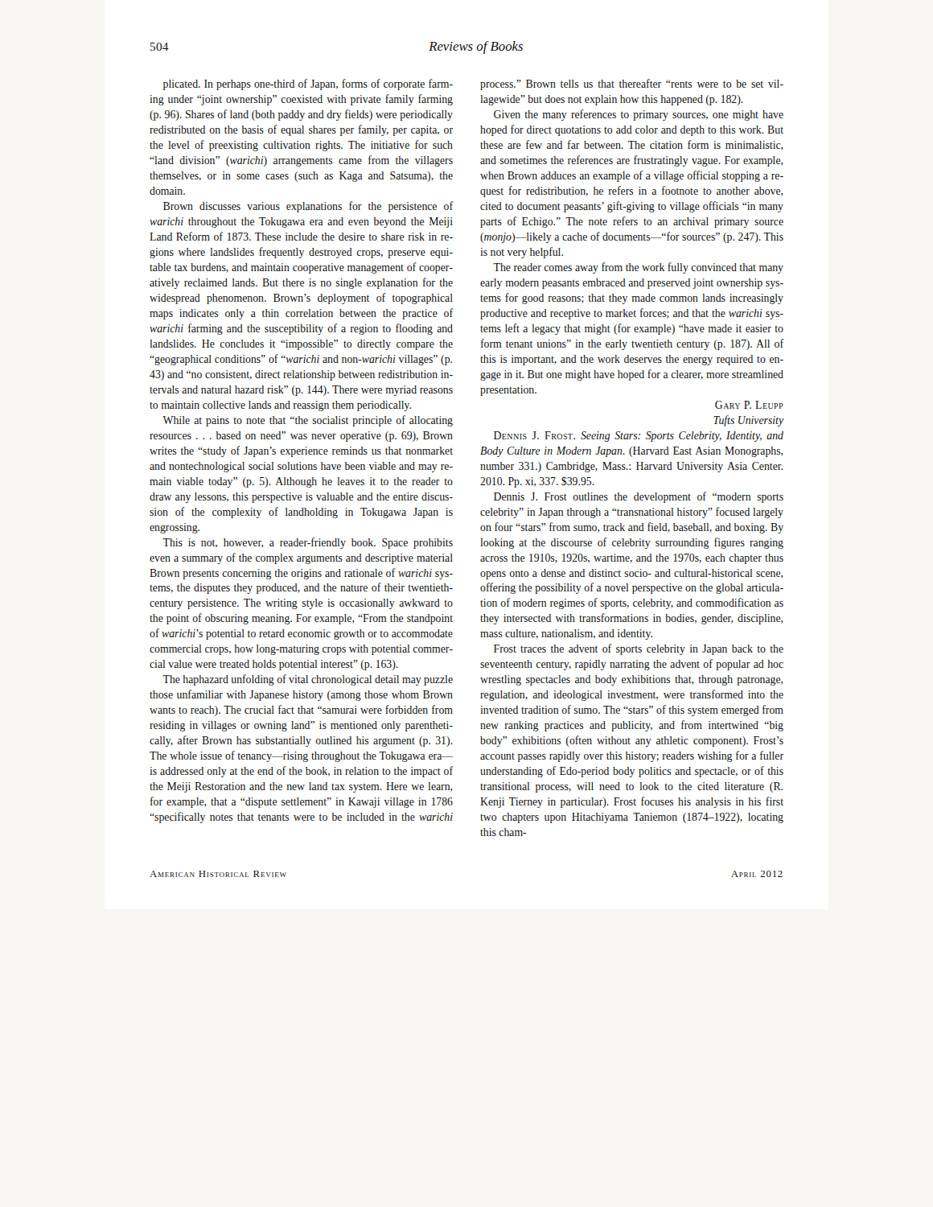504
Reviews of Books
plicated. In perhaps one-third of Japan, forms of corporate farming under “joint ownership” coexisted with private family farming (p. 96). Shares of land (both paddy and dry fields) were periodically redistributed on the basis of equal shares per family, per capita, or the level of preexisting cultivation rights. The initiative for such “land division” (warichi) arrangements came from the villagers themselves, or in some cases (such as Kaga and Satsuma), the domain.
Brown discusses various explanations for the persistence of warichi throughout the Tokugawa era and even beyond the Meiji Land Reform of 1873. These include the desire to share risk in regions where landslides frequently destroyed crops, preserve equitable tax burdens, and maintain cooperative management of cooperatively reclaimed lands. But there is no single explanation for the widespread phenomenon. Brown’s deployment of topographical maps indicates only a thin correlation between the practice of warichi farming and the susceptibility of a region to flooding and landslides. He concludes it “impossible” to directly compare the “geographical conditions” of “warichi and non-warichi villages” (p. 43) and “no consistent, direct relationship between redistribution intervals and natural hazard risk” (p. 144). There were myriad reasons to maintain collective lands and reassign them periodically.
While at pains to note that “the socialist principle of allocating resources . . . based on need” was never operative (p. 69), Brown writes the “study of Japan’s experience reminds us that nonmarket and nontechnological social solutions have been viable and may remain viable today” (p. 5). Although he leaves it to the reader to draw any lessons, this perspective is valuable and the entire discussion of the complexity of landholding in Tokugawa Japan is engrossing.
This is not, however, a reader-friendly book. Space prohibits even a summary of the complex arguments and descriptive material Brown presents concerning the origins and rationale of warichi systems, the disputes they produced, and the nature of their twentieth-century persistence. The writing style is occasionally awkward to the point of obscuring meaning. For example, “From the standpoint of warichi’s potential to retard economic growth or to accommodate commercial crops, how long-maturing crops with potential commercial value were treated holds potential interest” (p. 163).
The haphazard unfolding of vital chronological detail may puzzle those unfamiliar with Japanese history (among those whom Brown wants to reach). The crucial fact that “samurai were forbidden from residing in villages or owning land” is mentioned only parenthetically, after Brown has substantially outlined his argument (p. 31). The whole issue of tenancy—rising throughout the Tokugawa era—is addressed only at the end of the book, in relation to the impact of the Meiji Restoration and the new land tax system. Here we learn, for example, that a “dispute settlement” in Kawaji village in 1786 “specifically notes that tenants were to be included in the warichi process.” Brown tells us that thereafter “rents were to be set villagewide” but does not explain how this happened (p. 182).
Given the many references to primary sources, one might have hoped for direct quotations to add color and depth to this work. But these are few and far between. The citation form is minimalistic, and sometimes the references are frustratingly vague. For example, when Brown adduces an example of a village official stopping a request for redistribution, he refers in a footnote to another above, cited to document peasants’ gift-giving to village officials “in many parts of Echigo.” The note refers to an archival primary source (monjo)—likely a cache of documents—“for sources” (p. 247). This is not very helpful.
The reader comes away from the work fully convinced that many early modern peasants embraced and preserved joint ownership systems for good reasons; that they made common lands increasingly productive and receptive to market forces; and that the warichi systems left a legacy that might (for example) “have made it easier to form tenant unions” in the early twentieth century (p. 187). All of this is important, and the work deserves the energy required to engage in it. But one might have hoped for a clearer, more streamlined presentation.
Gary P. Leupp Tufts University
Dennis J. Frost. Seeing Stars: Sports Celebrity, Identity, and Body Culture in Modern Japan. (Harvard East Asian Monographs, number 331.) Cambridge, Mass.: Harvard University Asia Center. 2010. Pp. xi, 337. $39.95.
Dennis J. Frost outlines the development of “modern sports celebrity” in Japan through a “transnational history” focused largely on four “stars” from sumo, track and field, baseball, and boxing. By looking at the discourse of celebrity surrounding figures ranging across the 1910s, 1920s, wartime, and the 1970s, each chapter thus opens onto a dense and distinct socio- and cultural-historical scene, offering the possibility of a novel perspective on the global articulation of modern regimes of sports, celebrity, and commodification as they intersected with transformations in bodies, gender, discipline, mass culture, nationalism, and identity.
Frost traces the advent of sports celebrity in Japan back to the seventeenth century, rapidly narrating the advent of popular ad hoc wrestling spectacles and body exhibitions that, through patronage, regulation, and ideological investment, were transformed into the invented tradition of sumo. The “stars” of this system emerged from new ranking practices and publicity, and from intertwined “big body” exhibitions (often without any athletic component). Frost’s account passes rapidly over this history; readers wishing for a fuller understanding of Edo-period body politics and spectacle, or of this transitional process, will need to look to the cited literature (R. Kenji Tierney in particular). Frost focuses his analysis in his first two chapters upon Hitachiyama Taniemon (1874–1922), locating this cham-
American Historical Review
April 2012